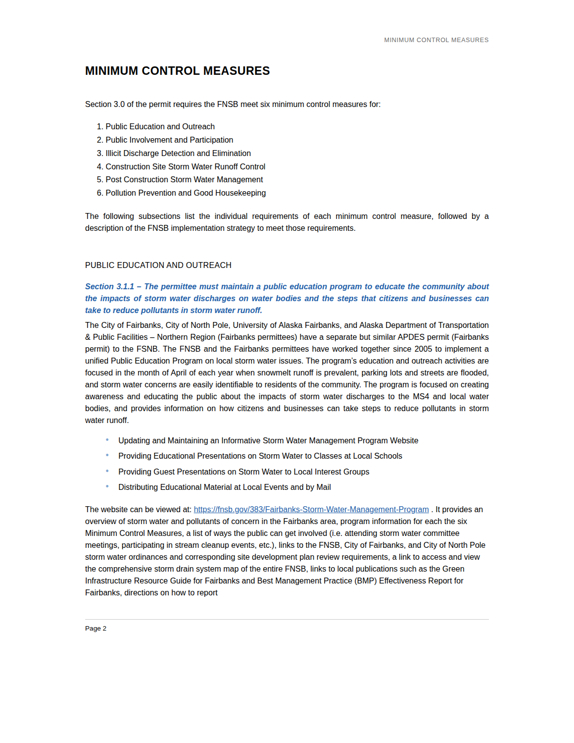MINIMUM CONTROL MEASURES
MINIMUM CONTROL MEASURES
Section 3.0 of the permit requires the FNSB meet six minimum control measures for:
Public Education and Outreach
Public Involvement and Participation
Illicit Discharge Detection and Elimination
Construction Site Storm Water Runoff Control
Post Construction Storm Water Management
Pollution Prevention and Good Housekeeping
The following subsections list the individual requirements of each minimum control measure, followed by a description of the FNSB implementation strategy to meet those requirements.
PUBLIC EDUCATION AND OUTREACH
Section 3.1.1 – The permittee must maintain a public education program to educate the community about the impacts of storm water discharges on water bodies and the steps that citizens and businesses can take to reduce pollutants in storm water runoff.
The City of Fairbanks, City of North Pole, University of Alaska Fairbanks, and Alaska Department of Transportation & Public Facilities – Northern Region (Fairbanks permittees) have a separate but similar APDES permit (Fairbanks permit) to the FSNB. The FNSB and the Fairbanks permittees have worked together since 2005 to implement a unified Public Education Program on local storm water issues. The program’s education and outreach activities are focused in the month of April of each year when snowmelt runoff is prevalent, parking lots and streets are flooded, and storm water concerns are easily identifiable to residents of the community. The program is focused on creating awareness and educating the public about the impacts of storm water discharges to the MS4 and local water bodies, and provides information on how citizens and businesses can take steps to reduce pollutants in storm water runoff.
Updating and Maintaining an Informative Storm Water Management Program Website
Providing Educational Presentations on Storm Water to Classes at Local Schools
Providing Guest Presentations on Storm Water to Local Interest Groups
Distributing Educational Material at Local Events and by Mail
The website can be viewed at: https://fnsb.gov/383/Fairbanks-Storm-Water-Management-Program . It provides an overview of storm water and pollutants of concern in the Fairbanks area, program information for each the six Minimum Control Measures, a list of ways the public can get involved (i.e. attending storm water committee meetings, participating in stream cleanup events, etc.), links to the FNSB, City of Fairbanks, and City of North Pole storm water ordinances and corresponding site development plan review requirements, a link to access and view the comprehensive storm drain system map of the entire FNSB, links to local publications such as the Green Infrastructure Resource Guide for Fairbanks and Best Management Practice (BMP) Effectiveness Report for Fairbanks, directions on how to report
Page 2